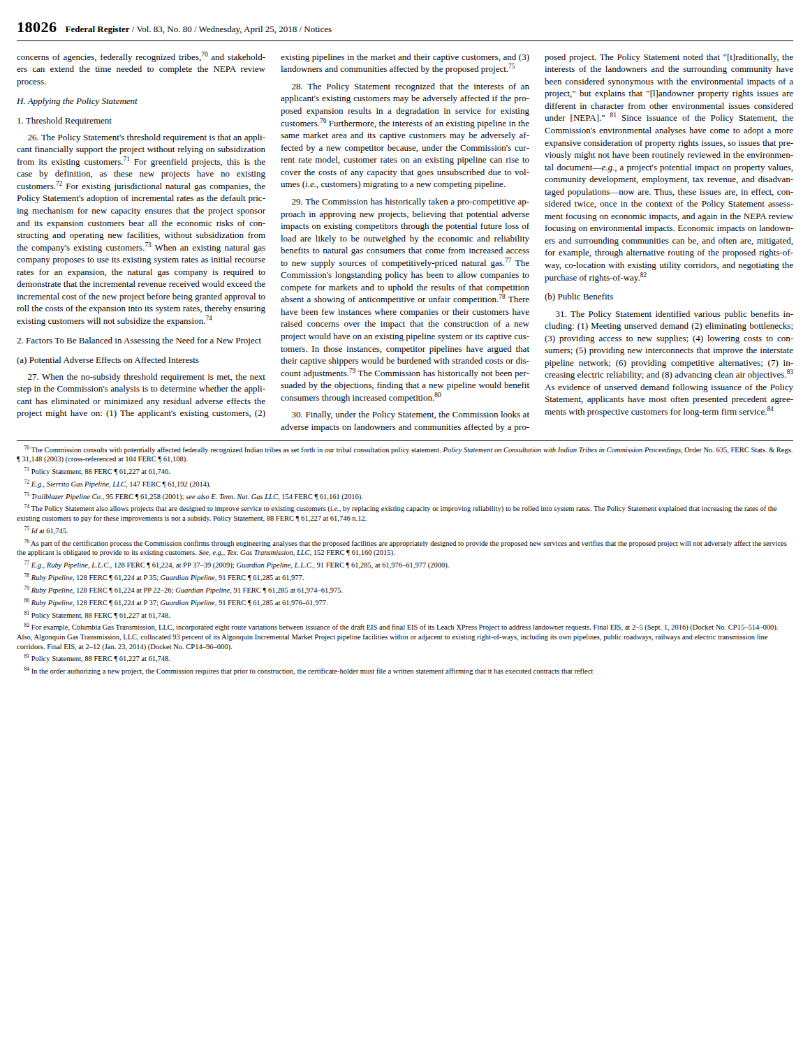18026
Federal Register / Vol. 83, No. 80 / Wednesday, April 25, 2018 / Notices
concerns of agencies, federally recognized tribes,70 and stakeholders can extend the time needed to complete the NEPA review process.
H. Applying the Policy Statement
1. Threshold Requirement
26. The Policy Statement's threshold requirement is that an applicant financially support the project without relying on subsidization from its existing customers.71 For greenfield projects, this is the case by definition, as these new projects have no existing customers.72 For existing jurisdictional natural gas companies, the Policy Statement's adoption of incremental rates as the default pricing mechanism for new capacity ensures that the project sponsor and its expansion customers bear all the economic risks of constructing and operating new facilities, without subsidization from the company's existing customers.73 When an existing natural gas company proposes to use its existing system rates as initial recourse rates for an expansion, the natural gas company is required to demonstrate that the incremental revenue received would exceed the incremental cost of the new project before being granted approval to roll the costs of the expansion into its system rates, thereby ensuring existing customers will not subsidize the expansion.74
2. Factors To Be Balanced in Assessing the Need for a New Project
(a) Potential Adverse Effects on Affected Interests
27. When the no-subsidy threshold requirement is met, the next step in the Commission's analysis is to determine whether the applicant has eliminated or minimized any residual adverse effects the project might have on: (1) The applicant's existing customers, (2) existing pipelines in the market and their captive customers, and (3) landowners and communities affected by the proposed project.75
28. The Policy Statement recognized that the interests of an applicant's existing customers may be adversely affected if the proposed expansion results in a degradation in service for existing customers.76 Furthermore, the interests of an existing pipeline in the same market area and its captive customers may be adversely affected by a new competitor because, under the Commission's current rate model, customer rates on an existing pipeline can rise to cover the costs of any capacity that goes unsubscribed due to volumes (i.e., customers) migrating to a new competing pipeline.
29. The Commission has historically taken a pro-competitive approach in approving new projects, believing that potential adverse impacts on existing competitors through the potential future loss of load are likely to be outweighed by the economic and reliability benefits to natural gas consumers that come from increased access to new supply sources of competitively-priced natural gas.77 The Commission's longstanding policy has been to allow companies to compete for markets and to uphold the results of that competition absent a showing of anticompetitive or unfair competition.78 There have been few instances where companies or their customers have raised concerns over the impact that the construction of a new project would have on an existing pipeline system or its captive customers. In those instances, competitor pipelines have argued that their captive shippers would be burdened with stranded costs or discount adjustments.79 The Commission has historically not been persuaded by the objections, finding that a new pipeline would benefit consumers through increased competition.80
30. Finally, under the Policy Statement, the Commission looks at adverse impacts on landowners and communities affected by a proposed project. The Policy Statement noted that "[t]raditionally, the interests of the landowners and the surrounding community have been considered synonymous with the environmental impacts of a project," but explains that "[l]andowner property rights issues are different in character from other environmental issues considered under [NEPA]." 81 Since issuance of the Policy Statement, the Commission's environmental analyses have come to adopt a more expansive consideration of property rights issues, so issues that previously might not have been routinely reviewed in the environmental document—e.g., a project's potential impact on property values, community development, employment, tax revenue, and disadvantaged populations—now are. Thus, these issues are, in effect, considered twice, once in the context of the Policy Statement assessment focusing on economic impacts, and again in the NEPA review focusing on environmental impacts. Economic impacts on landowners and surrounding communities can be, and often are, mitigated, for example, through alternative routing of the proposed rights-of-way, co-location with existing utility corridors, and negotiating the purchase of rights-of-way.82
(b) Public Benefits
31. The Policy Statement identified various public benefits including: (1) Meeting unserved demand (2) eliminating bottlenecks; (3) providing access to new supplies; (4) lowering costs to consumers; (5) providing new interconnects that improve the interstate pipeline network; (6) providing competitive alternatives; (7) increasing electric reliability; and (8) advancing clean air objectives.83 As evidence of unserved demand following issuance of the Policy Statement, applicants have most often presented precedent agreements with prospective customers for long-term firm service.84
70 The Commission consults with potentially affected federally recognized Indian tribes as set forth in our tribal consultation policy statement. Policy Statement on Consultation with Indian Tribes in Commission Proceedings, Order No. 635, FERC Stats. & Regs. ¶ 31,148 (2003) (cross-referenced at 104 FERC ¶ 61,108).
71 Policy Statement, 88 FERC ¶ 61,227 at 61,746.
72 E.g., Sierrita Gas Pipeline, LLC, 147 FERC ¶ 61,192 (2014).
73 Trailblazer Pipeline Co., 95 FERC ¶ 61,258 (2001); see also E. Tenn. Nat. Gas LLC, 154 FERC ¶ 61,161 (2016).
74 The Policy Statement also allows projects that are designed to improve service to existing customers (i.e., by replacing existing capacity or improving reliability) to be rolled into system rates. The Policy Statement explained that increasing the rates of the existing customers to pay for these improvements is not a subsidy. Policy Statement, 88 FERC ¶ 61,227 at 61,746 n.12.
75 Id at 61,745.
76 As part of the certification process the Commission confirms through engineering analyses that the proposed facilities are appropriately designed to provide the proposed new services and verifies that the proposed project will not adversely affect the services the applicant is obligated to provide to its existing customers. See, e.g., Tex. Gas Transmission, LLC, 152 FERC ¶ 61,160 (2015).
77 E.g., Ruby Pipeline, L.L.C., 128 FERC ¶ 61,224, at PP 37–39 (2009); Guardian Pipeline, L.L.C., 91 FERC ¶ 61,285, at 61,976–61,977 (2000).
78 Ruby Pipeline, 128 FERC ¶ 61,224 at P 35; Guardian Pipeline, 91 FERC ¶ 61,285 at 61,977.
79 Ruby Pipeline, 128 FERC ¶ 61,224 at PP 22–26; Guardian Pipeline, 91 FERC ¶ 61,285 at 61,974–61,975.
80 Ruby Pipeline, 128 FERC ¶ 61,224 at P 37; Guardian Pipeline, 91 FERC ¶ 61,285 at 61,976–61,977.
81 Policy Statement, 88 FERC ¶ 61,227 at 61,748.
82 For example, Columbia Gas Transmission, LLC, incorporated eight route variations between issuance of the draft EIS and final EIS of its Leach XPress Project to address landowner requests. Final EIS, at 2–5 (Sept. 1, 2016) (Docket No. CP15–514–000). Also, Algonquin Gas Transmission, LLC, collocated 93 percent of its Algonquin Incremental Market Project pipeline facilities within or adjacent to existing right-of-ways, including its own pipelines, public roadways, railways and electric transmission line corridors. Final EIS, at 2–12 (Jan. 23, 2014) (Docket No. CP14–96–000).
83 Policy Statement, 88 FERC ¶ 61,227 at 61,748.
84 In the order authorizing a new project, the Commission requires that prior to construction, the certificate-holder must file a written statement affirming that it has executed contracts that reflect